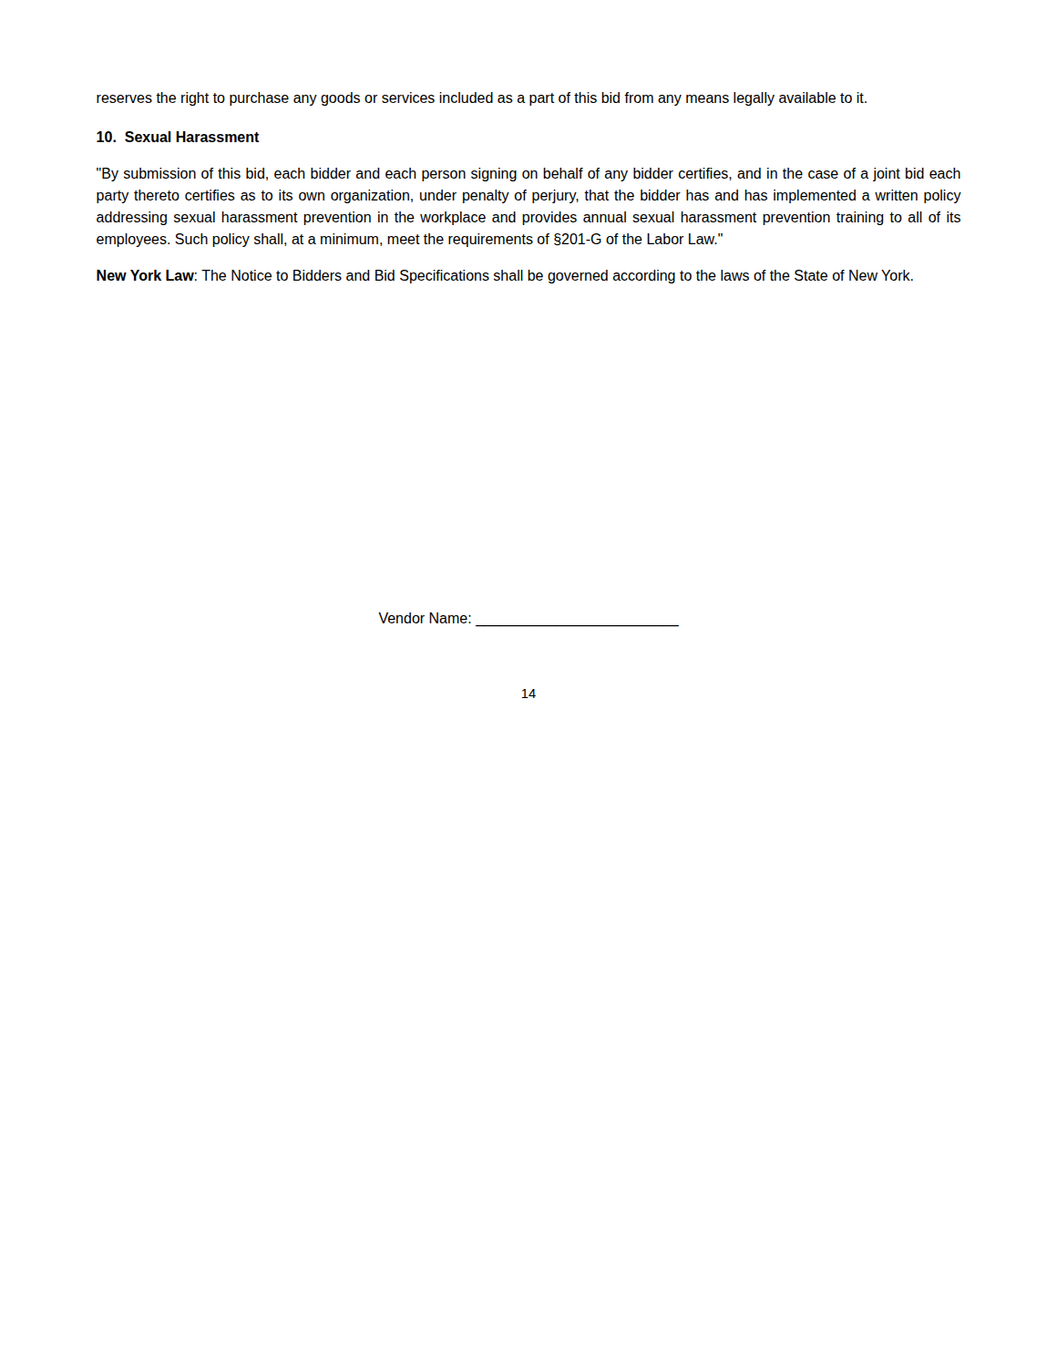reserves the right to purchase any goods or services included as a part of this bid from any means legally available to it.
10. Sexual Harassment
"By submission of this bid, each bidder and each person signing on behalf of any bidder certifies, and in the case of a joint bid each party thereto certifies as to its own organization, under penalty of perjury, that the bidder has and has implemented a written policy addressing sexual harassment prevention in the workplace and provides annual sexual harassment prevention training to all of its employees. Such policy shall, at a minimum, meet the requirements of §201-G of the Labor Law."
New York Law: The Notice to Bidders and Bid Specifications shall be governed according to the laws of the State of New York.
Vendor Name: _________________________
14